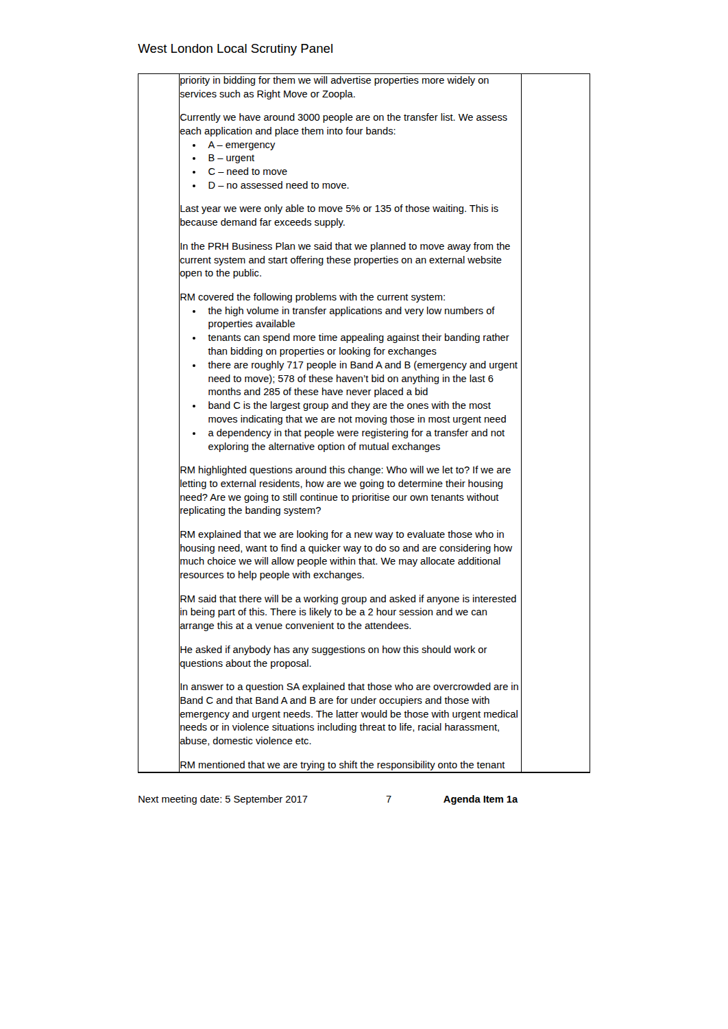West London Local Scrutiny Panel
| | priority in bidding for them we will advertise properties more widely on services such as Right Move or Zoopla. Currently we have around 3000 people are on the transfer list. We assess each application and place them into four bands: A – emergency B – urgent C – need to move D – no assessed need to move. Last year we were only able to move 5% or 135 of those waiting. This is because demand far exceeds supply. In the PRH Business Plan we said that we planned to move away from the current system and start offering these properties on an external website open to the public. RM covered the following problems with the current system: the high volume in transfer applications and very low numbers of properties available tenants can spend more time appealing against their banding rather than bidding on properties or looking for exchanges there are roughly 717 people in Band A and B (emergency and urgent need to move); 578 of these haven’t bid on anything in the last 6 months and 285 of these have never placed a bid band C is the largest group and they are the ones with the most moves indicating that we are not moving those in most urgent need a dependency in that people were registering for a transfer and not exploring the alternative option of mutual exchanges RM highlighted questions around this change: Who will we let to? If we are letting to external residents, how are we going to determine their housing need? Are we going to still continue to prioritise our own tenants without replicating the banding system? RM explained that we are looking for a new way to evaluate those who in housing need, want to find a quicker way to do so and are considering how much choice we will allow people within that. We may allocate additional resources to help people with exchanges. RM said that there will be a working group and asked if anyone is interested in being part of this. There is likely to be a 2 hour session and we can arrange this at a venue convenient to the attendees. He asked if anybody has any suggestions on how this should work or questions about the proposal. In answer to a question SA explained that those who are overcrowded are in Band C and that Band A and B are for under occupiers and those with emergency and urgent needs. The latter would be those with urgent medical needs or in violence situations including threat to life, racial harassment, abuse, domestic violence etc. RM mentioned that we are trying to shift the responsibility onto the tenant | |
Next meeting date: 5 September 2017
7
Agenda Item 1a